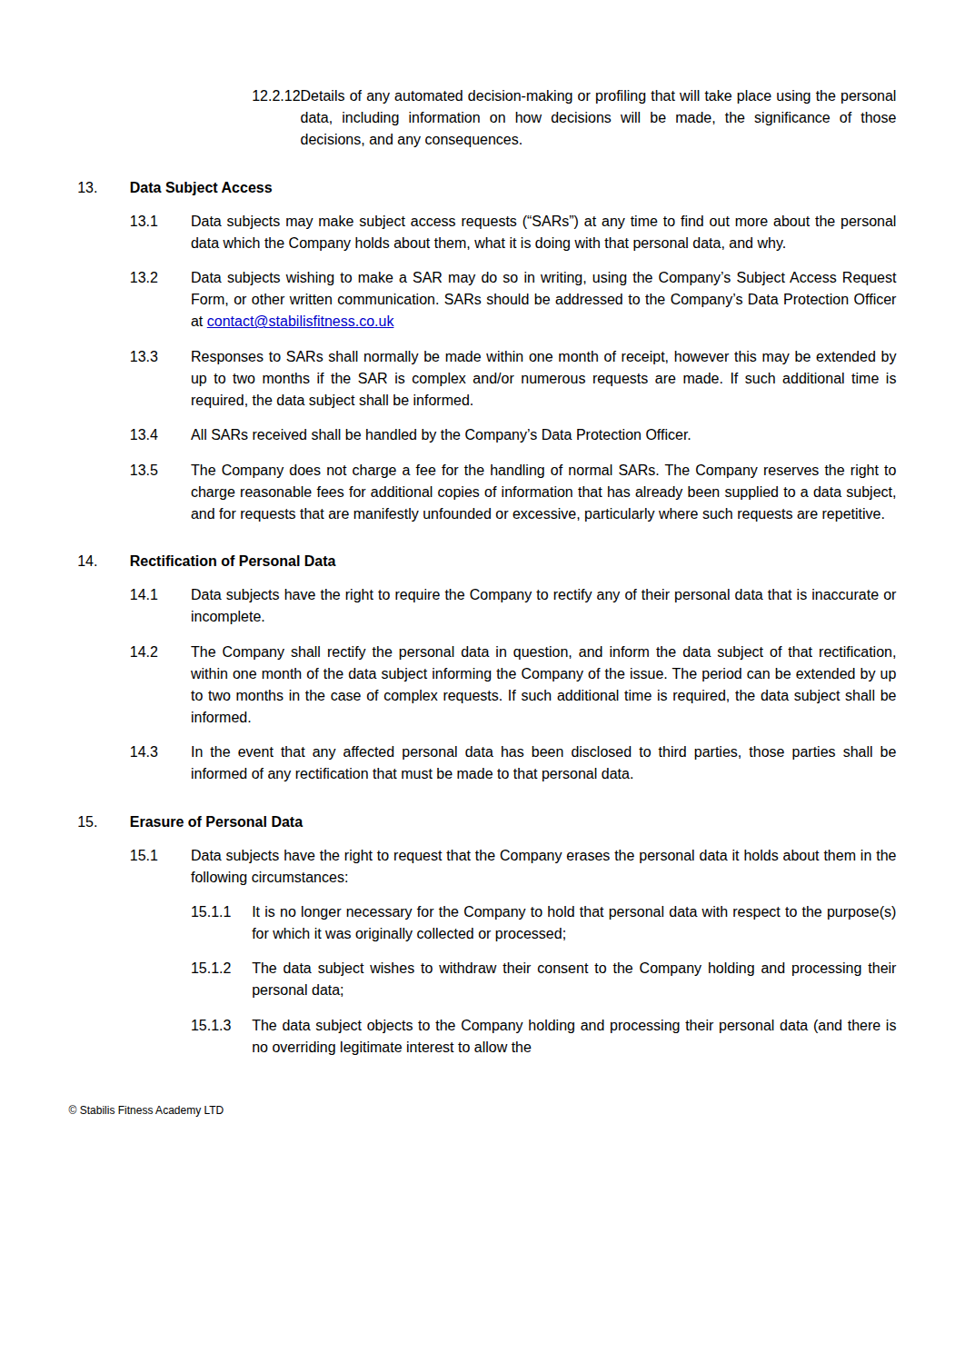12.2.12
Details of any automated decision-making or profiling that will take place using the personal data, including information on how decisions will be made, the significance of those decisions, and any consequences.
13.
Data Subject Access
13.1
Data subjects may make subject access requests (“SARs”) at any time to find out more about the personal data which the Company holds about them, what it is doing with that personal data, and why.
13.2
Data subjects wishing to make a SAR may do so in writing, using the Company’s Subject Access Request Form, or other written communication. SARs should be addressed to the Company’s Data Protection Officer at contact@stabilisfitness.co.uk
13.3
Responses to SARs shall normally be made within one month of receipt, however this may be extended by up to two months if the SAR is complex and/or numerous requests are made. If such additional time is required, the data subject shall be informed.
13.4
All SARs received shall be handled by the Company’s Data Protection Officer.
13.5
The Company does not charge a fee for the handling of normal SARs. The Company reserves the right to charge reasonable fees for additional copies of information that has already been supplied to a data subject, and for requests that are manifestly unfounded or excessive, particularly where such requests are repetitive.
14.
Rectification of Personal Data
14.1
Data subjects have the right to require the Company to rectify any of their personal data that is inaccurate or incomplete.
14.2
The Company shall rectify the personal data in question, and inform the data subject of that rectification, within one month of the data subject informing the Company of the issue. The period can be extended by up to two months in the case of complex requests. If such additional time is required, the data subject shall be informed.
14.3
In the event that any affected personal data has been disclosed to third parties, those parties shall be informed of any rectification that must be made to that personal data.
15.
Erasure of Personal Data
15.1
Data subjects have the right to request that the Company erases the personal data it holds about them in the following circumstances:
15.1.1
It is no longer necessary for the Company to hold that personal data with respect to the purpose(s) for which it was originally collected or processed;
15.1.2
The data subject wishes to withdraw their consent to the Company holding and processing their personal data;
15.1.3
The data subject objects to the Company holding and processing their personal data (and there is no overriding legitimate interest to allow the
© Stabilis Fitness Academy LTD